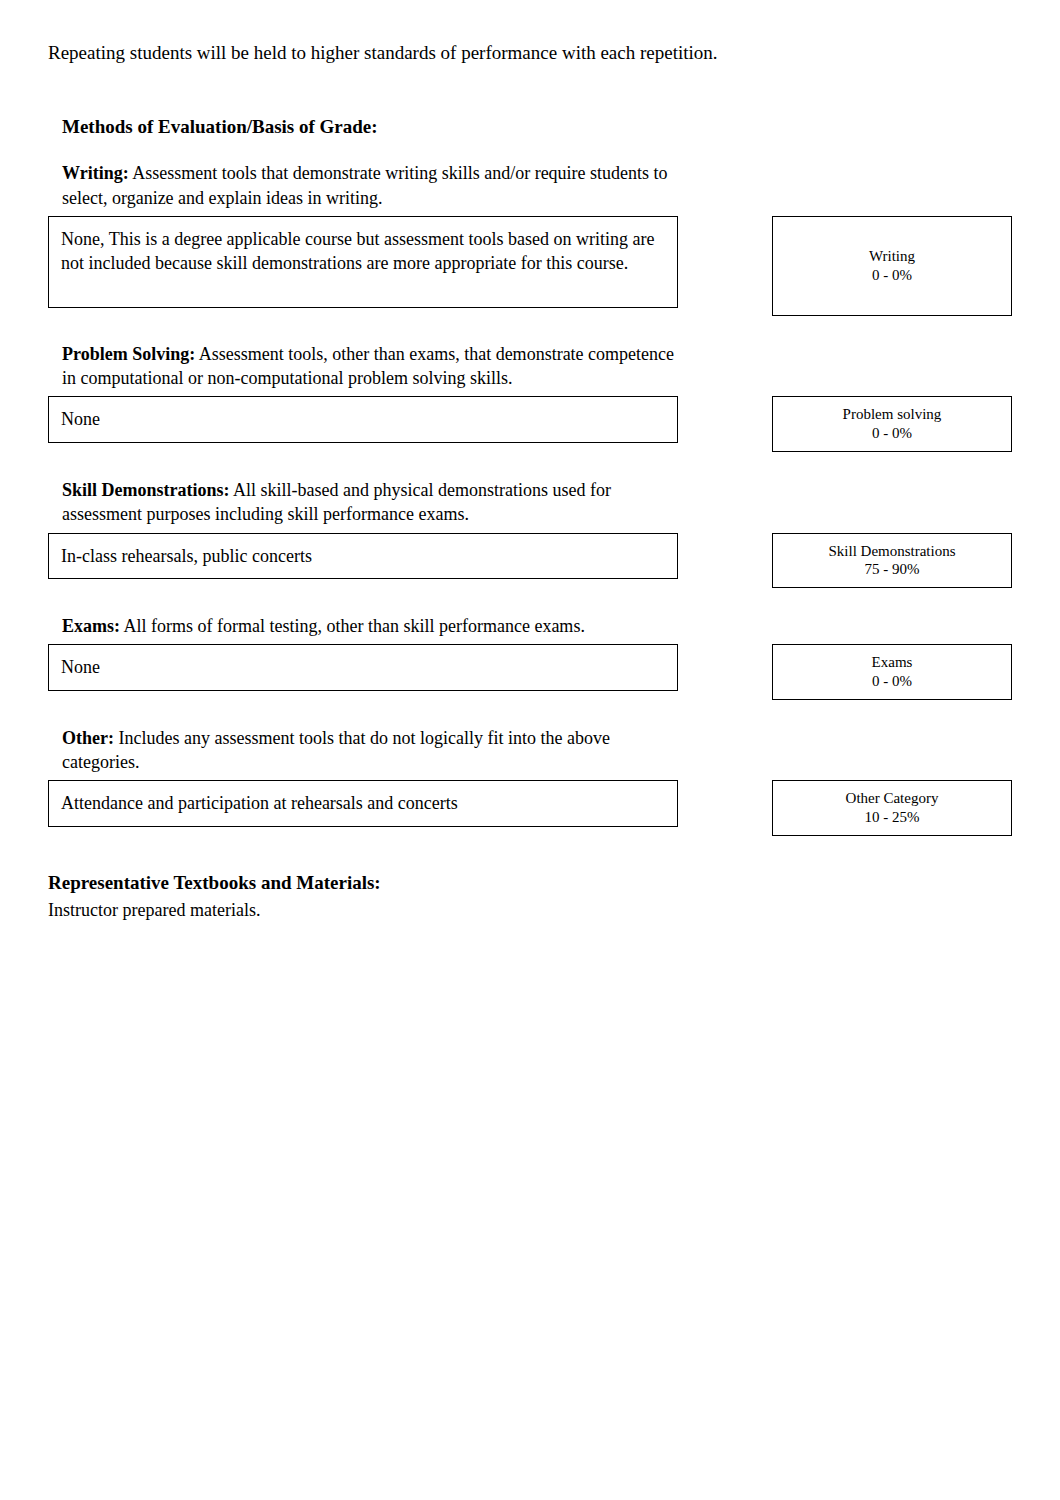Repeating students will be held to higher standards of performance with each repetition.
Methods of Evaluation/Basis of Grade:
Writing: Assessment tools that demonstrate writing skills and/or require students to select, organize and explain ideas in writing.
None, This is a degree applicable course but assessment tools based on writing are not included because skill demonstrations are more appropriate for this course.
Writing0 - 0%
Problem Solving: Assessment tools, other than exams, that demonstrate competence in computational or non-computational problem solving skills.
None
Problem solving0 - 0%
Skill Demonstrations: All skill-based and physical demonstrations used for assessment purposes including skill performance exams.
In-class rehearsals, public concerts
Skill Demonstrations75 - 90%
Exams: All forms of formal testing, other than skill performance exams.
None
Exams0 - 0%
Other: Includes any assessment tools that do not logically fit into the above categories.
Attendance and participation at rehearsals and concerts
Other Category10 - 25%
Representative Textbooks and Materials:
Instructor prepared materials.